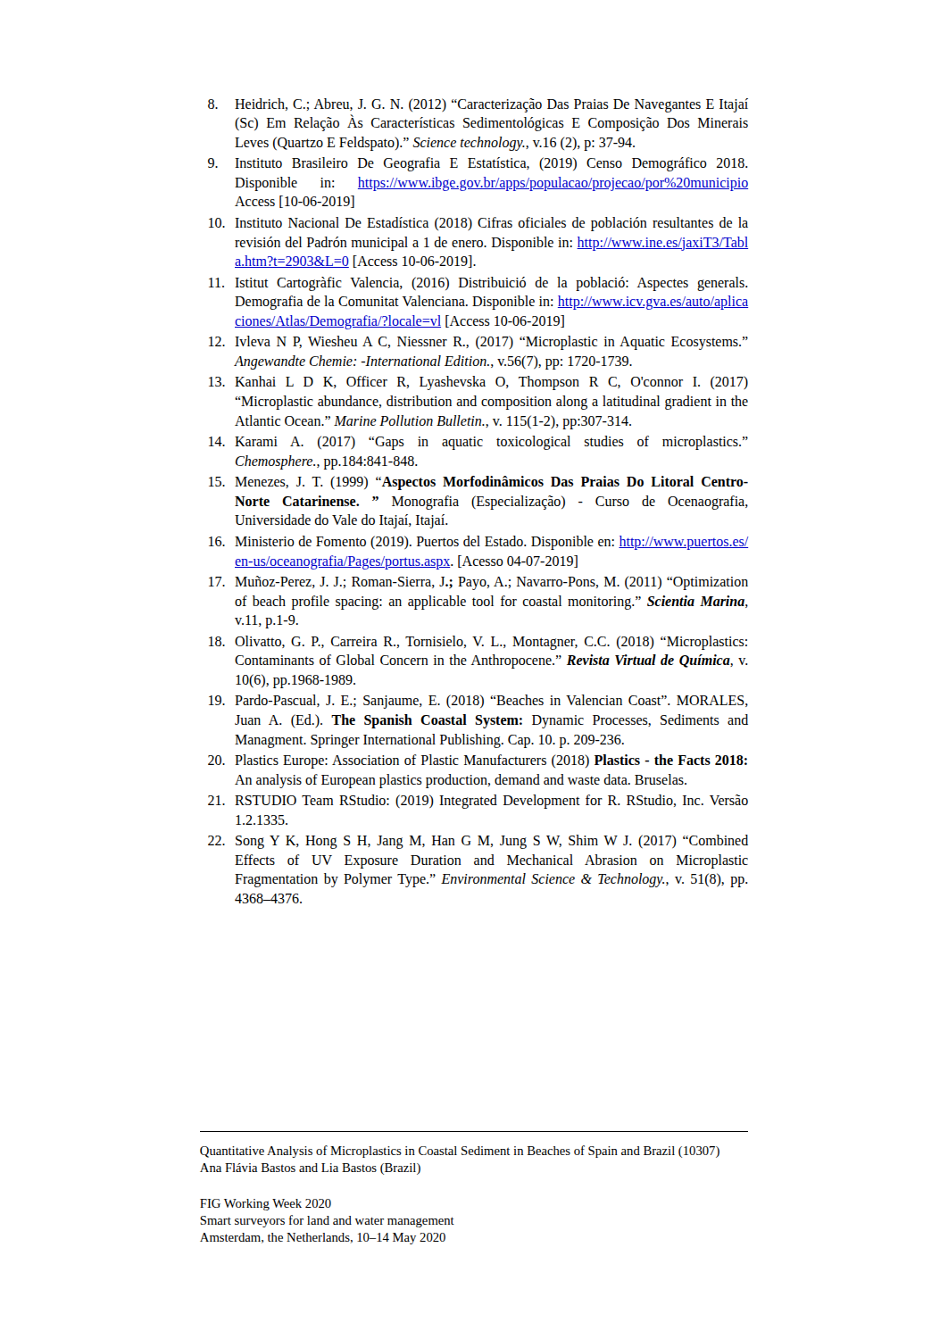Heidrich, C.; Abreu, J. G. N. (2012) “Caracterização Das Praias De Navegantes E Itajaí (Sc) Em Relação Às Características Sedimentológicas E Composição Dos Minerais Leves (Quartzo E Feldspato).” Science technology., v.16 (2), p: 37-94.
Instituto Brasileiro De Geografia E Estatística, (2019) Censo Demográfico 2018. Disponible in: https://www.ibge.gov.br/apps/populacao/projecao/por%20municipio Access [10-06-2019]
Instituto Nacional De Estadística (2018) Cifras oficiales de población resultantes de la revisión del Padrón municipal a 1 de enero. Disponible in: http://www.ine.es/jaxiT3/Tabla.htm?t=2903&L=0 [Access 10-06-2019].
Istitut Cartogràfic Valencia, (2016) Distribuició de la població: Aspectes generals. Demografia de la Comunitat Valenciana. Disponible in: http://www.icv.gva.es/auto/aplicaciones/Atlas/Demografia/?locale=vl [Access 10-06-2019]
Ivleva N P, Wiesheu A C, Niessner R., (2017) “Microplastic in Aquatic Ecosystems.” Angewandte Chemie: -International Edition., v.56(7), pp: 1720-1739.
Kanhai L D K, Officer R, Lyashevska O, Thompson R C, O'connor I. (2017) “Microplastic abundance, distribution and composition along a latitudinal gradient in the Atlantic Ocean.” Marine Pollution Bulletin., v. 115(1-2), pp:307-314.
Karami A. (2017) “Gaps in aquatic toxicological studies of microplastics.” Chemosphere., pp.184:841-848.
Menezes, J. T. (1999) “Aspectos Morfodinâmicos Das Praias Do Litoral Centro-Norte Catarinense. ” Monografia (Especialização) - Curso de Ocenaografia, Universidade do Vale do Itajaí, Itajaí.
Ministerio de Fomento (2019). Puertos del Estado. Disponible en: http://www.puertos.es/en-us/oceanografia/Pages/portus.aspx. [Acesso 04-07-2019]
Muñoz-Perez, J. J.; Roman-Sierra, J.; Payo, A.; Navarro-Pons, M. (2011) “Optimization of beach profile spacing: an applicable tool for coastal monitoring.” Scientia Marina, v.11, p.1-9.
Olivatto, G. P., Carreira R., Tornisielo, V. L., Montagner, C.C. (2018) “Microplastics: Contaminants of Global Concern in the Anthropocene.” Revista Virtual de Química, v. 10(6), pp.1968-1989.
Pardo-Pascual, J. E.; Sanjaume, E. (2018) “Beaches in Valencian Coast”. MORALES, Juan A. (Ed.). The Spanish Coastal System: Dynamic Processes, Sediments and Managment. Springer International Publishing. Cap. 10. p. 209-236.
Plastics Europe: Association of Plastic Manufacturers (2018) Plastics - the Facts 2018: An analysis of European plastics production, demand and waste data. Bruselas.
RSTUDIO Team RStudio: (2019) Integrated Development for R. RStudio, Inc. Versão 1.2.1335.
Song Y K, Hong S H, Jang M, Han G M, Jung S W, Shim W J. (2017) “Combined Effects of UV Exposure Duration and Mechanical Abrasion on Microplastic Fragmentation by Polymer Type.” Environmental Science & Technology., v. 51(8), pp. 4368–4376.
Quantitative Analysis of Microplastics in Coastal Sediment in Beaches of Spain and Brazil (10307)
Ana Flávia Bastos and Lia Bastos (Brazil)
FIG Working Week 2020
Smart surveyors for land and water management
Amsterdam, the Netherlands, 10–14 May 2020